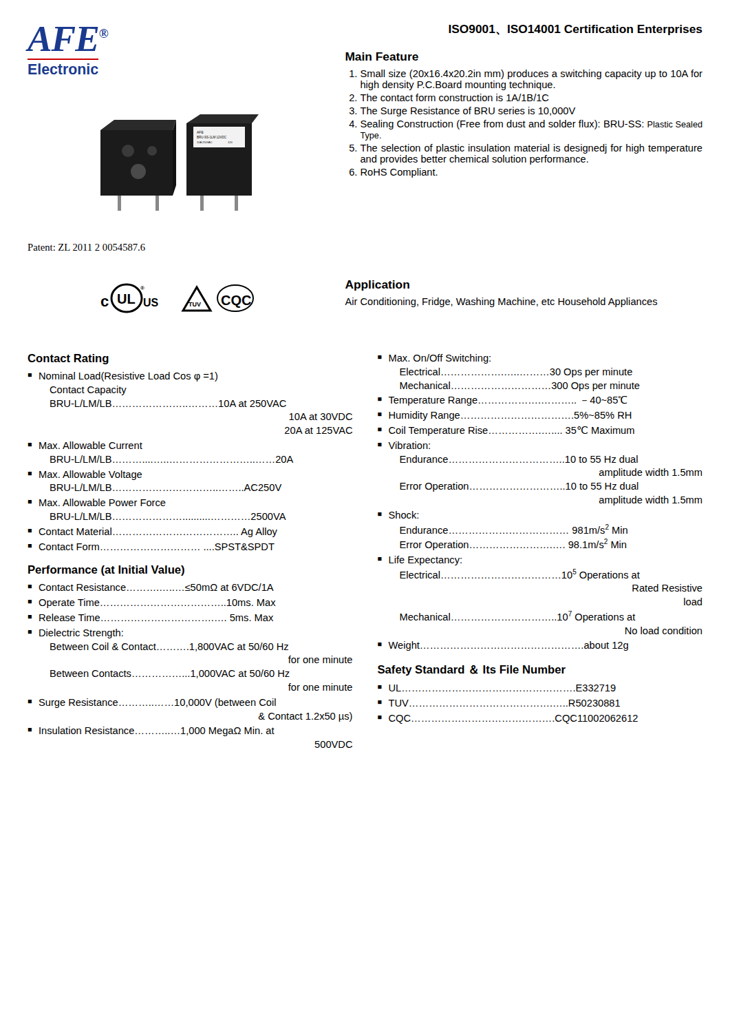AFE®
Electronic
AFE BRU-SS-1LM 12VDC 10A 250VAC 120
Patent: ZL 2011 2 0054587.6
ISO9001、ISO14001 Certification Enterprises
Main Feature
Small size (20x16.4x20.2in mm) produces a switching capacity up to 10A for high density P.C.Board mounting technique.
The contact form construction is 1A/1B/1C
The Surge Resistance of BRU series is 10,000V
Sealing Construction (Free from dust and solder flux): BRU-SS: Plastic Sealed Type.
The selection of plastic insulation material is designedj for high temperature and provides better chemical solution performance.
RoHS Compliant.
c UL US ® TUV CQC
Application
Air Conditioning, Fridge, Washing Machine, etc Household Appliances
Contact Rating
Nominal Load(Resistive Load Cos φ =1) Contact Capacity BRU-L/LM/LB…………………..………10A at 250VAC 10A at 30VDC 20A at 125VAC
Max. Allowable Current BRU-L/LM/LB………....…..……………………..……20A
Max. Allowable Voltage BRU-L/LM/LB…………………………..……..AC250V
Max. Allowable Power Force BRU-L/LM/LB…………………..........…………2500VA
Contact Material……………………………….. Ag Alloy
Contact Form………………………… ....SPST&SPDT
Performance (at Initial Value)
Contact Resistance……….…..…≤50mΩ at 6VDC/1A
Operate Time………………………………..10ms. Max
Release Time…………………………….…. 5ms. Max
Dielectric Strength: Between Coil & Contact……….1,800VAC at 50/60 Hz for one minute Between Contacts……………...1,000VAC at 50/60 Hz for one minute
Surge Resistance………..……10,000V (between Coil & Contact 1.2x50 µs)
Insulation Resistance………..…1,000 MegaΩ Min. at 500VDC
Max. On/Off Switching: Electrical……………….…..………30 Ops per minute Mechanical…………………………300 Ops per minute
Temperature Range……………….……….. －40~85℃
Humidity Range…………………………….5%~85% RH
Coil Temperature Rise…………….….... 35℃ Maximum
Vibration: Endurance……………………………..10 to 55 Hz dual amplitude width 1.5mm Error Operation………………………..10 to 55 Hz dual amplitude width 1.5mm
Shock: Endurance……………………………… 981m/s2 Min Error Operation…………………….…. 98.1m/s2 Min
Life Expectancy: Electrical………………………………105 Operations at Rated Resistive load Mechanical…………………………..107 Operations at No load condition
Weight………………………………………….about 12g
Safety Standard ＆ Its File Number
UL…………………………………………….E332719
TUV…………………………………….…..R50230881
CQC…………………………………….CQC11002062612